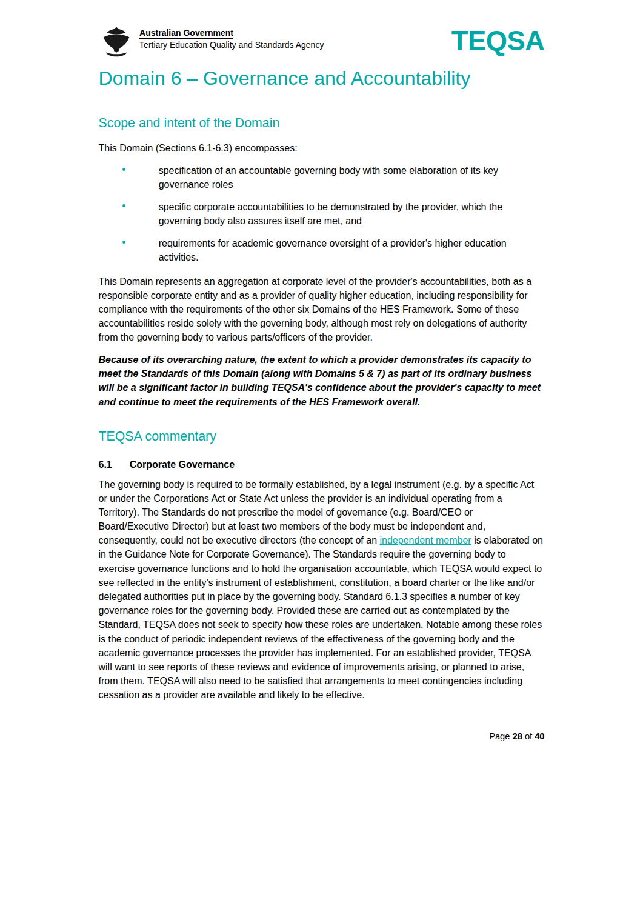Australian Government Tertiary Education Quality and Standards Agency
TEQSA
Domain 6 – Governance and Accountability
Scope and intent of the Domain
This Domain (Sections 6.1-6.3) encompasses:
specification of an accountable governing body with some elaboration of its key governance roles
specific corporate accountabilities to be demonstrated by the provider, which the governing body also assures itself are met, and
requirements for academic governance oversight of a provider's higher education activities.
This Domain represents an aggregation at corporate level of the provider's accountabilities, both as a responsible corporate entity and as a provider of quality higher education, including responsibility for compliance with the requirements of the other six Domains of the HES Framework. Some of these accountabilities reside solely with the governing body, although most rely on delegations of authority from the governing body to various parts/officers of the provider.
Because of its overarching nature, the extent to which a provider demonstrates its capacity to meet the Standards of this Domain (along with Domains 5 & 7) as part of its ordinary business will be a significant factor in building TEQSA's confidence about the provider's capacity to meet and continue to meet the requirements of the HES Framework overall.
TEQSA commentary
6.1 Corporate Governance
The governing body is required to be formally established, by a legal instrument (e.g. by a specific Act or under the Corporations Act or State Act unless the provider is an individual operating from a Territory). The Standards do not prescribe the model of governance (e.g. Board/CEO or Board/Executive Director) but at least two members of the body must be independent and, consequently, could not be executive directors (the concept of an independent member is elaborated on in the Guidance Note for Corporate Governance). The Standards require the governing body to exercise governance functions and to hold the organisation accountable, which TEQSA would expect to see reflected in the entity's instrument of establishment, constitution, a board charter or the like and/or delegated authorities put in place by the governing body. Standard 6.1.3 specifies a number of key governance roles for the governing body. Provided these are carried out as contemplated by the Standard, TEQSA does not seek to specify how these roles are undertaken. Notable among these roles is the conduct of periodic independent reviews of the effectiveness of the governing body and the academic governance processes the provider has implemented. For an established provider, TEQSA will want to see reports of these reviews and evidence of improvements arising, or planned to arise, from them. TEQSA will also need to be satisfied that arrangements to meet contingencies including cessation as a provider are available and likely to be effective.
Page 28 of 40